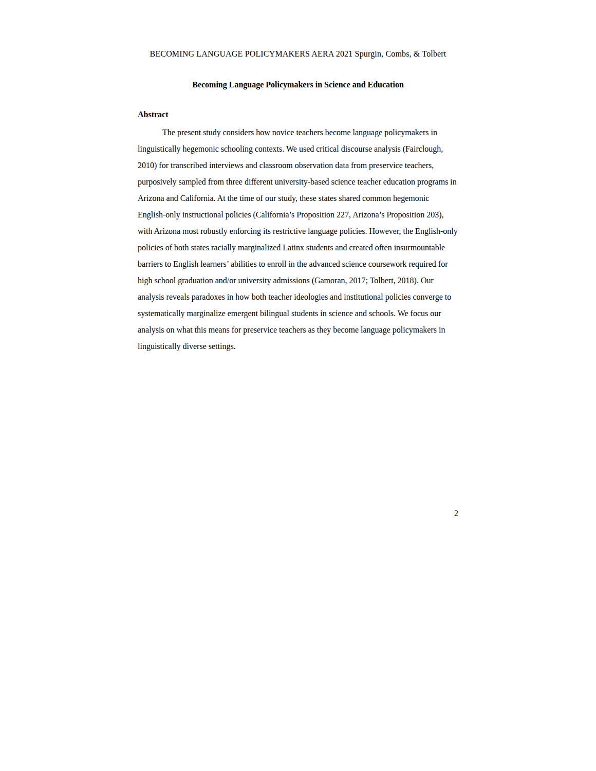BECOMING LANGUAGE POLICYMAKERS AERA 2021 Spurgin, Combs, & Tolbert
Becoming Language Policymakers in Science and Education
Abstract
The present study considers how novice teachers become language policymakers in linguistically hegemonic schooling contexts. We used critical discourse analysis (Fairclough, 2010) for transcribed interviews and classroom observation data from preservice teachers, purposively sampled from three different university-based science teacher education programs in Arizona and California. At the time of our study, these states shared common hegemonic English-only instructional policies (California’s Proposition 227, Arizona’s Proposition 203), with Arizona most robustly enforcing its restrictive language policies. However, the English-only policies of both states racially marginalized Latinx students and created often insurmountable barriers to English learners’ abilities to enroll in the advanced science coursework required for high school graduation and/or university admissions (Gamoran, 2017; Tolbert, 2018). Our analysis reveals paradoxes in how both teacher ideologies and institutional policies converge to systematically marginalize emergent bilingual students in science and schools. We focus our analysis on what this means for preservice teachers as they become language policymakers in linguistically diverse settings.
2